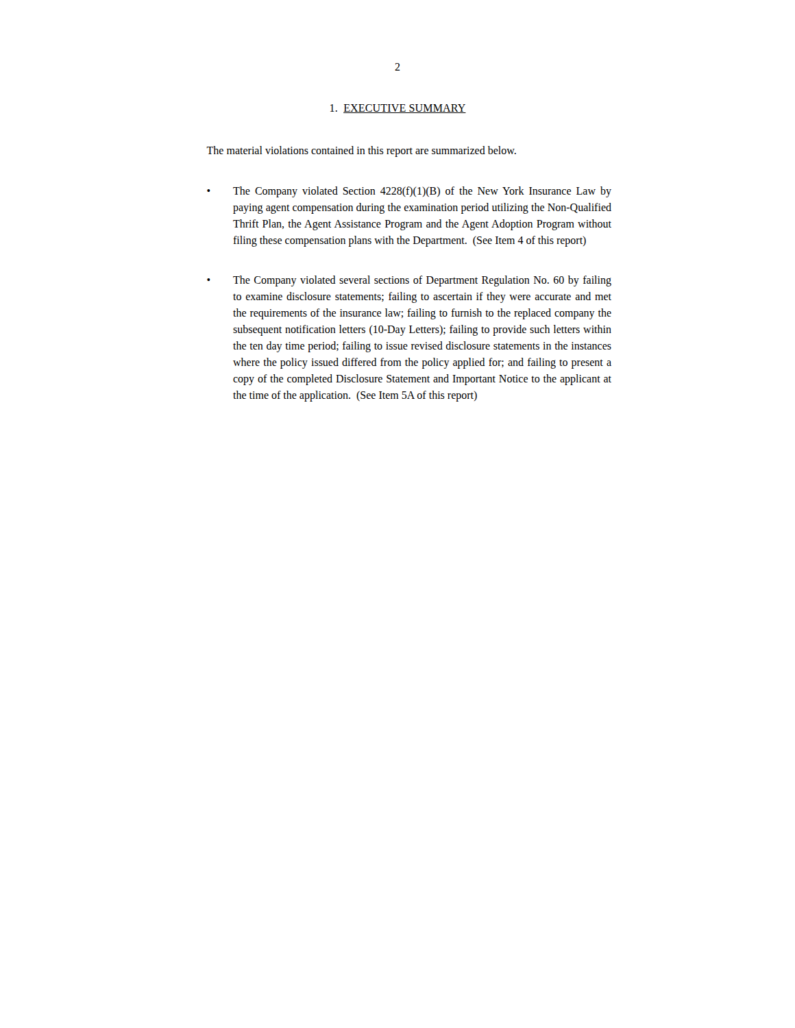2
1. EXECUTIVE SUMMARY
The material violations contained in this report are summarized below.
The Company violated Section 4228(f)(1)(B) of the New York Insurance Law by paying agent compensation during the examination period utilizing the Non-Qualified Thrift Plan, the Agent Assistance Program and the Agent Adoption Program without filing these compensation plans with the Department. (See Item 4 of this report)
The Company violated several sections of Department Regulation No. 60 by failing to examine disclosure statements; failing to ascertain if they were accurate and met the requirements of the insurance law; failing to furnish to the replaced company the subsequent notification letters (10-Day Letters); failing to provide such letters within the ten day time period; failing to issue revised disclosure statements in the instances where the policy issued differed from the policy applied for; and failing to present a copy of the completed Disclosure Statement and Important Notice to the applicant at the time of the application. (See Item 5A of this report)